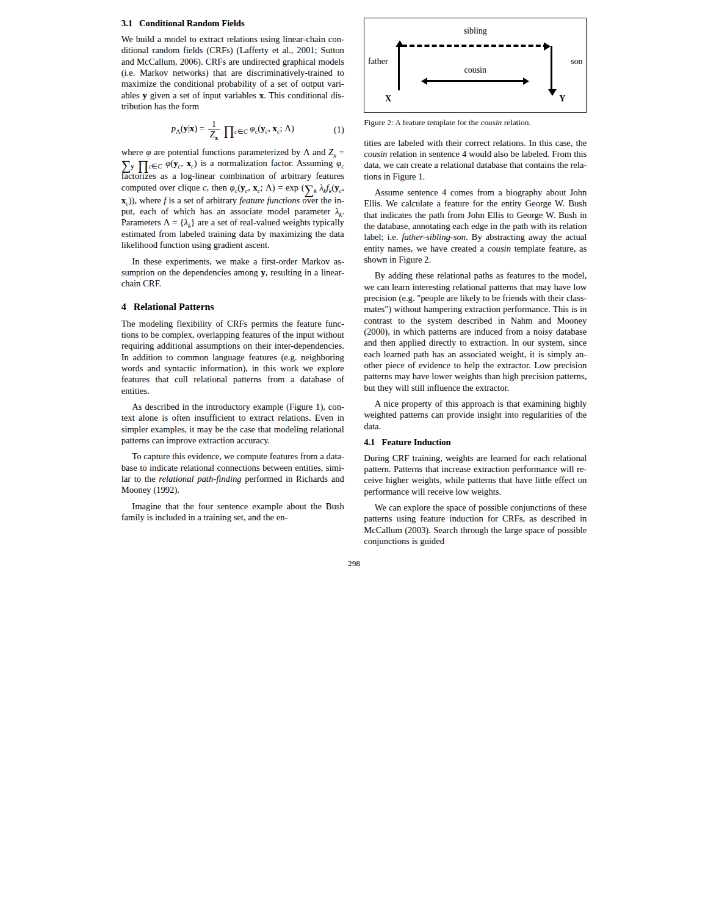3.1 Conditional Random Fields
We build a model to extract relations using linear-chain conditional random fields (CRFs) (Lafferty et al., 2001; Sutton and McCallum, 2006). CRFs are undirected graphical models (i.e. Markov networks) that are discriminatively-trained to maximize the conditional probability of a set of output variables y given a set of input variables x. This conditional distribution has the form
pΛ(y|x) = 1 Zx ∏c∈C φc(yc, xc; Λ) (1)
where φ are potential functions parameterized by Λ and Zx = ∑y ∏c∈C φ(yc, xc) is a normalization factor. Assuming φc factorizes as a log-linear combination of arbitrary features computed over clique c, then φc(yc, xc; Λ) = exp (∑k λkfk(yc, xc)), where f is a set of arbitrary feature functions over the input, each of which has an associate model parameter λk. Parameters Λ = {λk} are a set of real-valued weights typically estimated from labeled training data by maximizing the data likelihood function using gradient ascent.
In these experiments, we make a first-order Markov assumption on the dependencies among y, resulting in a linear-chain CRF.
4 Relational Patterns
The modeling flexibility of CRFs permits the feature functions to be complex, overlapping features of the input without requiring additional assumptions on their inter-dependencies. In addition to common language features (e.g. neighboring words and syntactic information), in this work we explore features that cull relational patterns from a database of entities.
As described in the introductory example (Figure 1), context alone is often insufficient to extract relations. Even in simpler examples, it may be the case that modeling relational patterns can improve extraction accuracy.
To capture this evidence, we compute features from a database to indicate relational connections between entities, similar to the relational path-finding performed in Richards and Mooney (1992).
Imagine that the four sentence example about the Bush family is included in a training set, and the en-
sibling father son cousin X Y
Figure 2: A feature template for the cousin relation.
tities are labeled with their correct relations. In this case, the cousin relation in sentence 4 would also be labeled. From this data, we can create a relational database that contains the relations in Figure 1.
Assume sentence 4 comes from a biography about John Ellis. We calculate a feature for the entity George W. Bush that indicates the path from John Ellis to George W. Bush in the database, annotating each edge in the path with its relation label; i.e. father-sibling-son. By abstracting away the actual entity names, we have created a cousin template feature, as shown in Figure 2.
By adding these relational paths as features to the model, we can learn interesting relational patterns that may have low precision (e.g. "people are likely to be friends with their classmates") without hampering extraction performance. This is in contrast to the system described in Nahm and Mooney (2000), in which patterns are induced from a noisy database and then applied directly to extraction. In our system, since each learned path has an associated weight, it is simply another piece of evidence to help the extractor. Low precision patterns may have lower weights than high precision patterns, but they will still influence the extractor.
A nice property of this approach is that examining highly weighted patterns can provide insight into regularities of the data.
4.1 Feature Induction
During CRF training, weights are learned for each relational pattern. Patterns that increase extraction performance will receive higher weights, while patterns that have little effect on performance will receive low weights.
We can explore the space of possible conjunctions of these patterns using feature induction for CRFs, as described in McCallum (2003). Search through the large space of possible conjunctions is guided
298